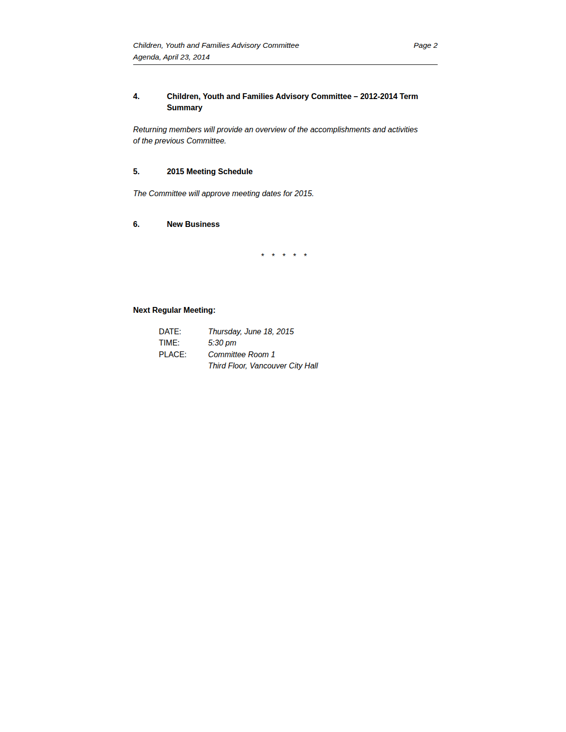Children, Youth and Families Advisory Committee
Agenda, April 23, 2014
Page 2
4. Children, Youth and Families Advisory Committee – 2012-2014 Term Summary
Returning members will provide an overview of the accomplishments and activities of the previous Committee.
5. 2015 Meeting Schedule
The Committee will approve meeting dates for 2015.
6. New Business
* * * * *
Next Regular Meeting:
DATE: Thursday, June 18, 2015
TIME: 5:30 pm
PLACE: Committee Room 1
Third Floor, Vancouver City Hall